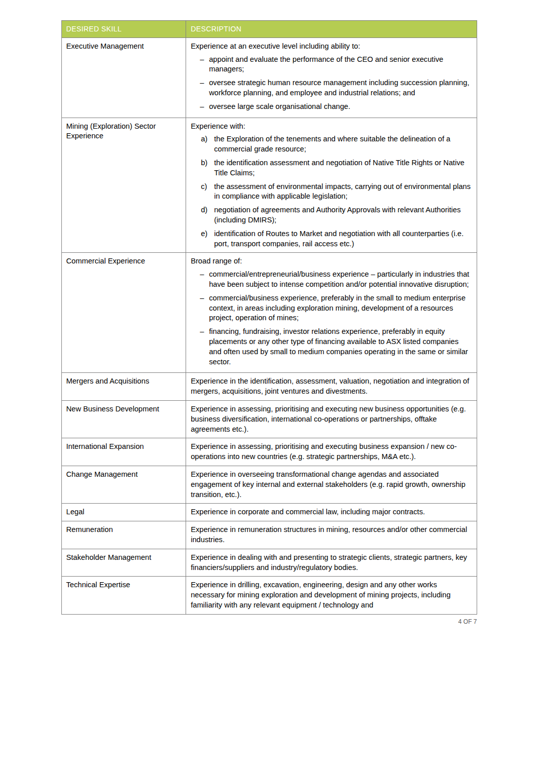| DESIRED SKILL | DESCRIPTION |
| --- | --- |
| Executive Management | Experience at an executive level including ability to: appoint and evaluate the performance of the CEO and senior executive managers; oversee strategic human resource management including succession planning, workforce planning, and employee and industrial relations; and oversee large scale organisational change. |
| Mining (Exploration) Sector Experience | Experience with: the Exploration of the tenements and where suitable the delineation of a commercial grade resource; the identification assessment and negotiation of Native Title Rights or Native Title Claims; the assessment of environmental impacts, carrying out of environmental plans in compliance with applicable legislation; negotiation of agreements and Authority Approvals with relevant Authorities (including DMIRS); identification of Routes to Market and negotiation with all counterparties (i.e. port, transport companies, rail access etc.) |
| Commercial Experience | Broad range of: commercial/entrepreneurial/business experience – particularly in industries that have been subject to intense competition and/or potential innovative disruption; commercial/business experience, preferably in the small to medium enterprise context, in areas including exploration mining, development of a resources project, operation of mines; financing, fundraising, investor relations experience, preferably in equity placements or any other type of financing available to ASX listed companies and often used by small to medium companies operating in the same or similar sector. |
| Mergers and Acquisitions | Experience in the identification, assessment, valuation, negotiation and integration of mergers, acquisitions, joint ventures and divestments. |
| New Business Development | Experience in assessing, prioritising and executing new business opportunities (e.g. business diversification, international co-operations or partnerships, offtake agreements etc.). |
| International Expansion | Experience in assessing, prioritising and executing business expansion / new co-operations into new countries (e.g. strategic partnerships, M&A etc.). |
| Change Management | Experience in overseeing transformational change agendas and associated engagement of key internal and external stakeholders (e.g. rapid growth, ownership transition, etc.). |
| Legal | Experience in corporate and commercial law, including major contracts. |
| Remuneration | Experience in remuneration structures in mining, resources and/or other commercial industries. |
| Stakeholder Management | Experience in dealing with and presenting to strategic clients, strategic partners, key financiers/suppliers and industry/regulatory bodies. |
| Technical Expertise | Experience in drilling, excavation, engineering, design and any other works necessary for mining exploration and development of mining projects, including familiarity with any relevant equipment / technology and |
4 OF 7